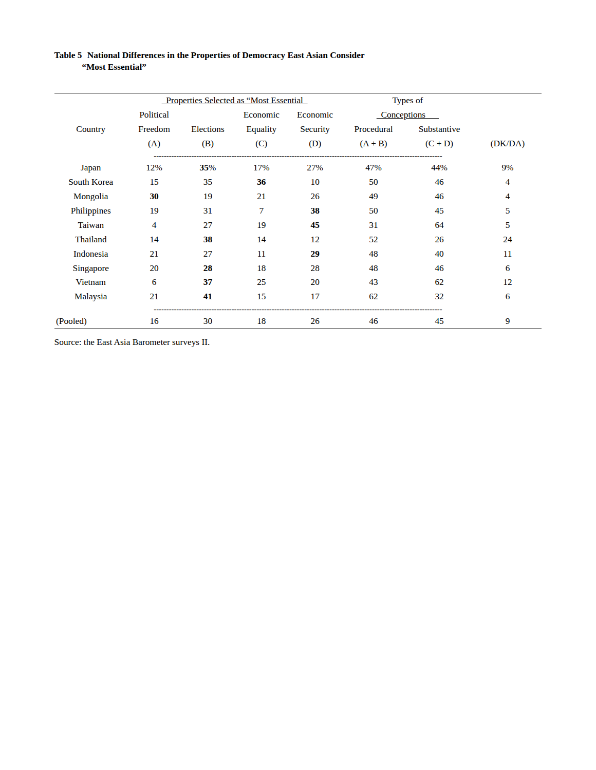Table 5 National Differences in the Properties of Democracy East Asian Consider “Most Essential”
| | Properties Selected as “Most Essential | Types of | |
| | Political | | Economic | Economic | Conceptions | |
| Country | Freedom | Elections | Equality | Security | Procedural | Substantive | |
| | (A) | (B) | (C) | (D) | (A + B) | (C + D) | (DK/DA) |
| ------------------------------------------------------------------------------------------------------------------- |
| Japan | 12% | 35 % | 17% | 27% | 47% | 44% | 9% |
| South Korea | 15 | 35 | 36 | 10 | 50 | 46 | 4 |
| Mongolia | 30 | 19 | 21 | 26 | 49 | 46 | 4 |
| Philippines | 19 | 31 | 7 | 38 | 50 | 45 | 5 |
| Taiwan | 4 | 27 | 19 | 45 | 31 | 64 | 5 |
| Thailand | 14 | 38 | 14 | 12 | 52 | 26 | 24 |
| Indonesia | 21 | 27 | 11 | 29 | 48 | 40 | 11 |
| Singapore | 20 | 28 | 18 | 28 | 48 | 46 | 6 |
| Vietnam | 6 | 37 | 25 | 20 | 43 | 62 | 12 |
| Malaysia | 21 | 41 | 15 | 17 | 62 | 32 | 6 |
| ------------------------------------------------------------------------------------------------------------------- |
| (Pooled) | 16 | 30 | 18 | 26 | 46 | 45 | 9 |
Source: the East Asia Barometer surveys II.